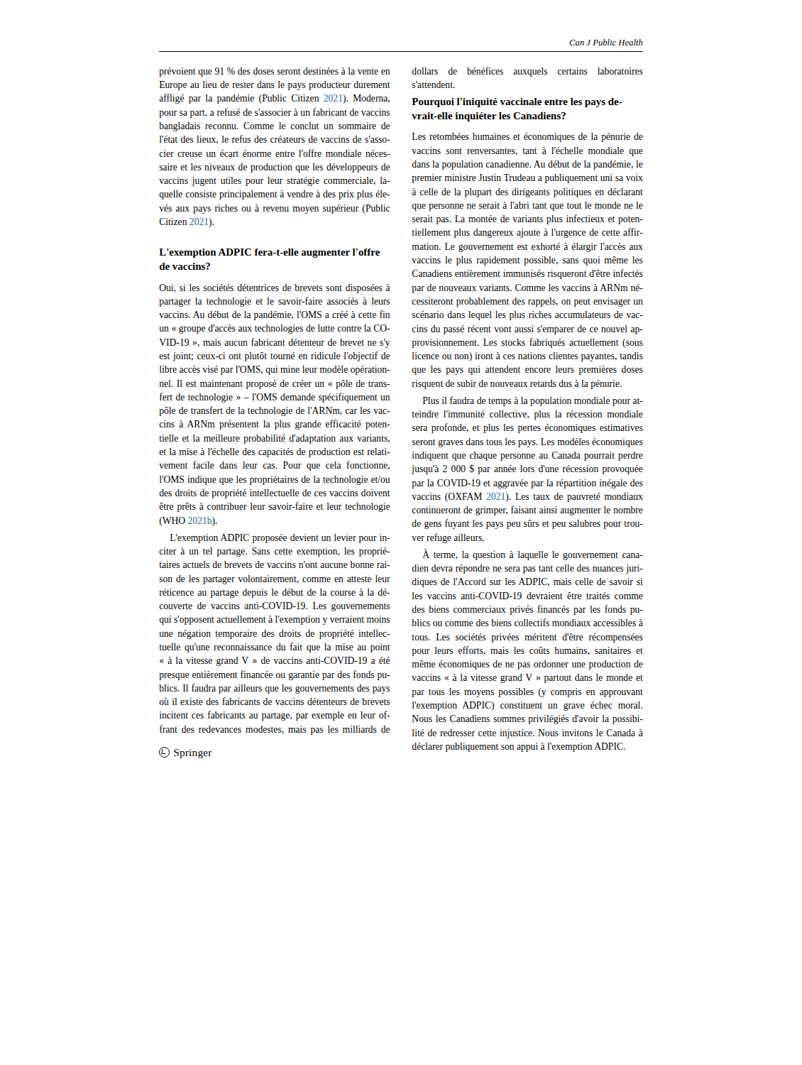Can J Public Health
prévoient que 91 % des doses seront destinées à la vente en Europe au lieu de rester dans le pays producteur durement affligé par la pandémie (Public Citizen 2021). Moderna, pour sa part, a refusé de s'associer à un fabricant de vaccins bangladais reconnu. Comme le conclut un sommaire de l'état des lieux, le refus des créateurs de vaccins de s'associer creuse un écart énorme entre l'offre mondiale nécessaire et les niveaux de production que les développeurs de vaccins jugent utiles pour leur stratégie commerciale, laquelle consiste principalement à vendre à des prix plus élevés aux pays riches ou à revenu moyen supérieur (Public Citizen 2021).
L'exemption ADPIC fera-t-elle augmenter l'offre de vaccins?
Oui, si les sociétés détentrices de brevets sont disposées à partager la technologie et le savoir-faire associés à leurs vaccins. Au début de la pandémie, l'OMS a créé à cette fin un « groupe d'accès aux technologies de lutte contre la COVID-19 », mais aucun fabricant détenteur de brevet ne s'y est joint; ceux-ci ont plutôt tourné en ridicule l'objectif de libre accès visé par l'OMS, qui mine leur modèle opérationnel. Il est maintenant proposé de créer un « pôle de transfert de technologie » – l'OMS demande spécifiquement un pôle de transfert de la technologie de l'ARNm, car les vaccins à ARNm présentent la plus grande efficacité potentielle et la meilleure probabilité d'adaptation aux variants, et la mise à l'échelle des capacités de production est relativement facile dans leur cas. Pour que cela fonctionne, l'OMS indique que les propriétaires de la technologie et/ou des droits de propriété intellectuelle de ces vaccins doivent être prêts à contribuer leur savoir-faire et leur technologie (WHO 2021b).
L'exemption ADPIC proposée devient un levier pour inciter à un tel partage. Sans cette exemption, les propriétaires actuels de brevets de vaccins n'ont aucune bonne raison de les partager volontairement, comme en atteste leur réticence au partage depuis le début de la course à la découverte de vaccins anti-COVID-19. Les gouvernements qui s'opposent actuellement à l'exemption y verraient moins une négation temporaire des droits de propriété intellectuelle qu'une reconnaissance du fait que la mise au point « à la vitesse grand V » de vaccins anti-COVID-19 a été presque entièrement financée ou garantie par des fonds publics. Il faudra par ailleurs que les gouvernements des pays où il existe des fabricants de vaccins détenteurs de brevets incitent ces fabricants au partage, par exemple en leur offrant des redevances modestes, mais pas les milliards de dollars de bénéfices auxquels certains laboratoires s'attendent.
Pourquoi l'iniquité vaccinale entre les pays devrait-elle inquiéter les Canadiens?
Les retombées humaines et économiques de la pénurie de vaccins sont renversantes, tant à l'échelle mondiale que dans la population canadienne. Au début de la pandémie, le premier ministre Justin Trudeau a publiquement uni sa voix à celle de la plupart des dirigeants politiques en déclarant que personne ne serait à l'abri tant que tout le monde ne le serait pas. La montée de variants plus infectieux et potentiellement plus dangereux ajoute à l'urgence de cette affirmation. Le gouvernement est exhorté à élargir l'accès aux vaccins le plus rapidement possible, sans quoi même les Canadiens entièrement immunisés risqueront d'être infectés par de nouveaux variants. Comme les vaccins à ARNm nécessiteront probablement des rappels, on peut envisager un scénario dans lequel les plus riches accumulateurs de vaccins du passé récent vont aussi s'emparer de ce nouvel approvisionnement. Les stocks fabriqués actuellement (sous licence ou non) iront à ces nations clientes payantes, tandis que les pays qui attendent encore leurs premières doses risquent de subir de nouveaux retards dus à la pénurie.
Plus il faudra de temps à la population mondiale pour atteindre l'immunité collective, plus la récession mondiale sera profonde, et plus les pertes économiques estimatives seront graves dans tous les pays. Les modèles économiques indiquent que chaque personne au Canada pourrait perdre jusqu'à 2 000 $ par année lors d'une récession provoquée par la COVID-19 et aggravée par la répartition inégale des vaccins (OXFAM 2021). Les taux de pauvreté mondiaux continueront de grimper, faisant ainsi augmenter le nombre de gens fuyant les pays peu sûrs et peu salubres pour trouver refuge ailleurs.
À terme, la question à laquelle le gouvernement canadien devra répondre ne sera pas tant celle des nuances juridiques de l'Accord sur les ADPIC, mais celle de savoir si les vaccins anti-COVID-19 devraient être traités comme des biens commerciaux privés financés par les fonds publics ou comme des biens collectifs mondiaux accessibles à tous. Les sociétés privées méritent d'être récompensées pour leurs efforts, mais les coûts humains, sanitaires et même économiques de ne pas ordonner une production de vaccins « à la vitesse grand V » partout dans le monde et par tous les moyens possibles (y compris en approuvant l'exemption ADPIC) constituent un grave échec moral. Nous les Canadiens sommes privilégiés d'avoir la possibilité de redresser cette injustice. Nous invitons le Canada à déclarer publiquement son appui à l'exemption ADPIC.
Springer